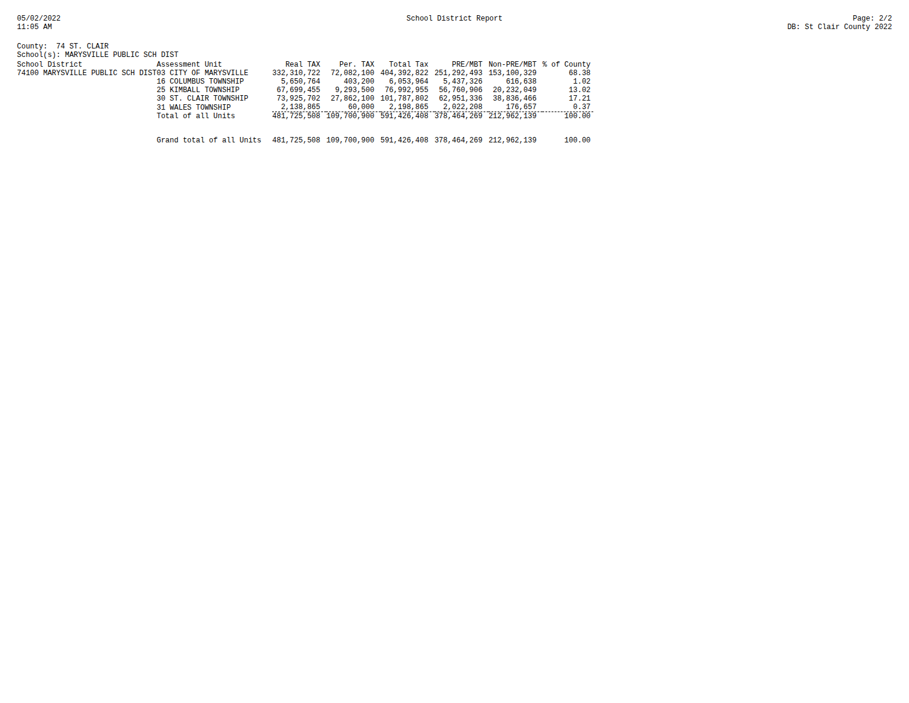05/02/2022
11:05 AM
School District Report
Page: 2/2
DB: St Clair County 2022
County: 74 ST. CLAIR
School(s): MARYSVILLE PUBLIC SCH DIST
| School District | Assessment Unit | Real TAX | Per. TAX | Total Tax | PRE/MBT | Non-PRE/MBT | % of County |
| --- | --- | --- | --- | --- | --- | --- | --- |
| 74100 MARYSVILLE PUBLIC SCH DIST | 03 CITY OF MARYSVILLE | 332,310,722 | 72,082,100 | 404,392,822 | 251,292,493 | 153,100,329 | 68.38 |
| | 16 COLUMBUS TOWNSHIP | 5,650,764 | 403,200 | 6,053,964 | 5,437,326 | 616,638 | 1.02 |
| | 25 KIMBALL TOWNSHIP | 67,699,455 | 9,293,500 | 76,992,955 | 56,760,906 | 20,232,049 | 13.02 |
| | 30 ST. CLAIR TOWNSHIP | 73,925,702 | 27,862,100 | 101,787,802 | 62,951,336 | 38,836,466 | 17.21 |
| | 31 WALES TOWNSHIP | 2,138,865 | 60,000 | 2,198,865 | 2,022,208 | 176,657 | 0.37 |
| | Total of all Units | 481,725,508 | 109,700,900 | 591,426,408 | 378,464,269 | 212,962,139 | 100.00 |
| | Grand total of all Units | 481,725,508 | 109,700,900 | 591,426,408 | 378,464,269 | 212,962,139 | 100.00 |